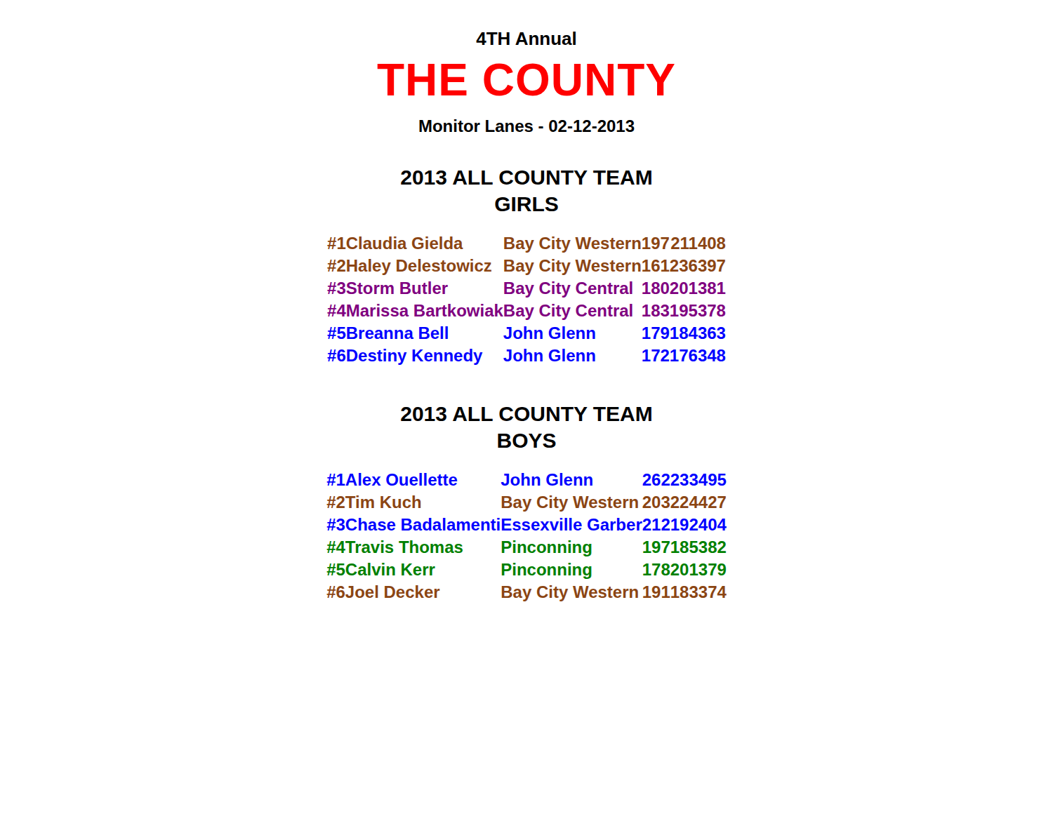4TH Annual
THE COUNTY
Monitor Lanes - 02-12-2013
2013 ALL COUNTY TEAM
GIRLS
| #1 | Claudia Gielda | Bay City Western | 197 | 211 | 408 |
| #2 | Haley Delestowicz | Bay City Western | 161 | 236 | 397 |
| #3 | Storm Butler | Bay City Central | 180 | 201 | 381 |
| #4 | Marissa Bartkowiak | Bay City Central | 183 | 195 | 378 |
| #5 | Breanna Bell | John Glenn | 179 | 184 | 363 |
| #6 | Destiny Kennedy | John Glenn | 172 | 176 | 348 |
2013 ALL COUNTY TEAM
BOYS
| #1 | Alex Ouellette | John Glenn | 262 | 233 | 495 |
| #2 | Tim Kuch | Bay City Western | 203 | 224 | 427 |
| #3 | Chase Badalamenti | Essexville Garber | 212 | 192 | 404 |
| #4 | Travis Thomas | Pinconning | 197 | 185 | 382 |
| #5 | Calvin Kerr | Pinconning | 178 | 201 | 379 |
| #6 | Joel Decker | Bay City Western | 191 | 183 | 374 |